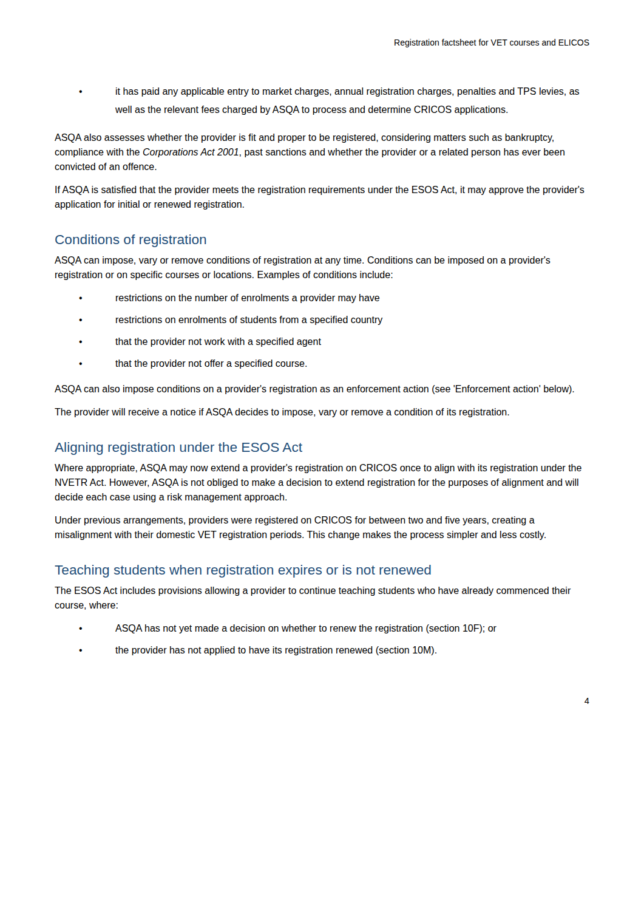Registration factsheet for VET courses and ELICOS
it has paid any applicable entry to market charges, annual registration charges, penalties and TPS levies, as well as the relevant fees charged by ASQA to process and determine CRICOS applications.
ASQA also assesses whether the provider is fit and proper to be registered, considering matters such as bankruptcy, compliance with the Corporations Act 2001, past sanctions and whether the provider or a related person has ever been convicted of an offence.
If ASQA is satisfied that the provider meets the registration requirements under the ESOS Act, it may approve the provider's application for initial or renewed registration.
Conditions of registration
ASQA can impose, vary or remove conditions of registration at any time. Conditions can be imposed on a provider's registration or on specific courses or locations. Examples of conditions include:
restrictions on the number of enrolments a provider may have
restrictions on enrolments of students from a specified country
that the provider not work with a specified agent
that the provider not offer a specified course.
ASQA can also impose conditions on a provider's registration as an enforcement action (see 'Enforcement action' below).
The provider will receive a notice if ASQA decides to impose, vary or remove a condition of its registration.
Aligning registration under the ESOS Act
Where appropriate, ASQA may now extend a provider's registration on CRICOS once to align with its registration under the NVETR Act. However, ASQA is not obliged to make a decision to extend registration for the purposes of alignment and will decide each case using a risk management approach.
Under previous arrangements, providers were registered on CRICOS for between two and five years, creating a misalignment with their domestic VET registration periods. This change makes the process simpler and less costly.
Teaching students when registration expires or is not renewed
The ESOS Act includes provisions allowing a provider to continue teaching students who have already commenced their course, where:
ASQA has not yet made a decision on whether to renew the registration (section 10F); or
the provider has not applied to have its registration renewed (section 10M).
4